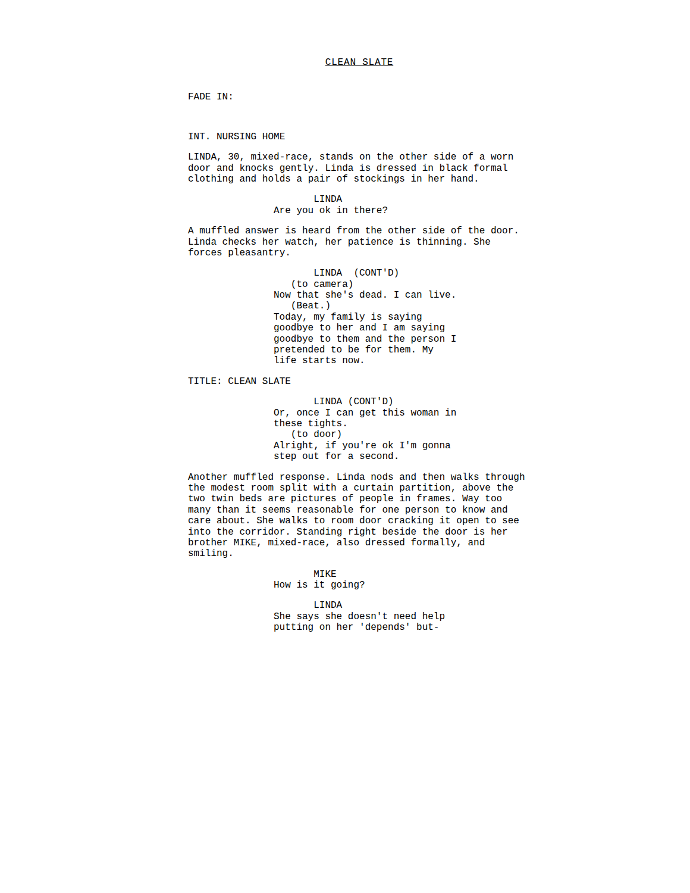CLEAN SLATE
FADE IN:
INT. NURSING HOME
LINDA, 30, mixed-race, stands on the other side of a worn door and knocks gently. Linda is dressed in black formal clothing and holds a pair of stockings in her hand.
LINDA
Are you ok in there?
A muffled answer is heard from the other side of the door. Linda checks her watch, her patience is thinning. She forces pleasantry.
LINDA (CONT'D)
(to camera)
Now that she's dead. I can live.
(Beat.)
Today, my family is saying goodbye to her and I am saying goodbye to them and the person I pretended to be for them. My life starts now.
TITLE: CLEAN SLATE
LINDA (CONT'D)
Or, once I can get this woman in these tights.
(to door)
Alright, if you're ok I'm gonna step out for a second.
Another muffled response. Linda nods and then walks through the modest room split with a curtain partition, above the two twin beds are pictures of people in frames. Way too many than it seems reasonable for one person to know and care about. She walks to room door cracking it open to see into the corridor. Standing right beside the door is her brother MIKE, mixed-race, also dressed formally, and smiling.
MIKE
How is it going?
LINDA
She says she doesn't need help putting on her 'depends' but-